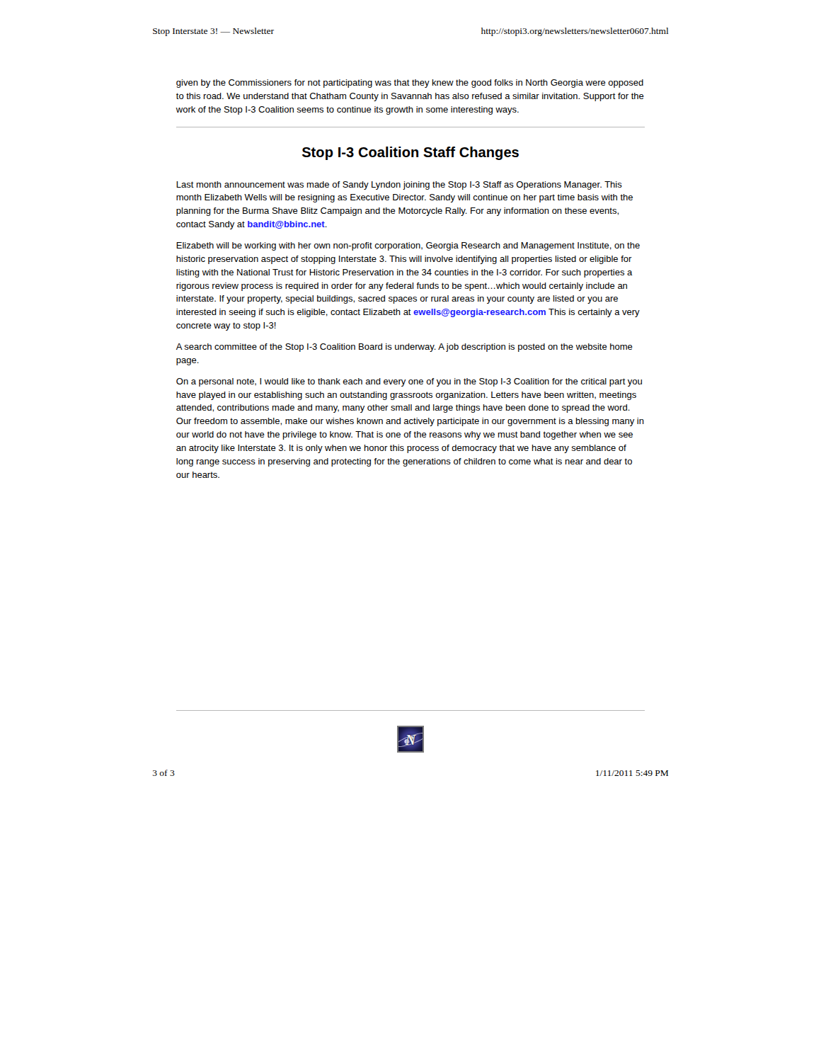Stop Interstate 3! — Newsletter http://stopi3.org/newsletters/newsletter0607.html
given by the Commissioners for not participating was that they knew the good folks in North Georgia were opposed to this road. We understand that Chatham County in Savannah has also refused a similar invitation. Support for the work of the Stop I-3 Coalition seems to continue its growth in some interesting ways.
Stop I-3 Coalition Staff Changes
Last month announcement was made of Sandy Lyndon joining the Stop I-3 Staff as Operations Manager. This month Elizabeth Wells will be resigning as Executive Director. Sandy will continue on her part time basis with the planning for the Burma Shave Blitz Campaign and the Motorcycle Rally. For any information on these events, contact Sandy at bandit@bbinc.net.
Elizabeth will be working with her own non-profit corporation, Georgia Research and Management Institute, on the historic preservation aspect of stopping Interstate 3. This will involve identifying all properties listed or eligible for listing with the National Trust for Historic Preservation in the 34 counties in the I-3 corridor. For such properties a rigorous review process is required in order for any federal funds to be spent…which would certainly include an interstate. If your property, special buildings, sacred spaces or rural areas in your county are listed or you are interested in seeing if such is eligible, contact Elizabeth at ewells@georgia-research.com This is certainly a very concrete way to stop I-3!
A search committee of the Stop I-3 Coalition Board is underway. A job description is posted on the website home page.
On a personal note, I would like to thank each and every one of you in the Stop I-3 Coalition for the critical part you have played in our establishing such an outstanding grassroots organization. Letters have been written, meetings attended, contributions made and many, many other small and large things have been done to spread the word. Our freedom to assemble, make our wishes known and actively participate in our government is a blessing many in our world do not have the privilege to know. That is one of the reasons why we must band together when we see an atrocity like Interstate 3. It is only when we honor this process of democracy that we have any semblance of long range success in preserving and protecting for the generations of children to come what is near and dear to our hearts.
3 of 3 1/11/2011 5:49 PM